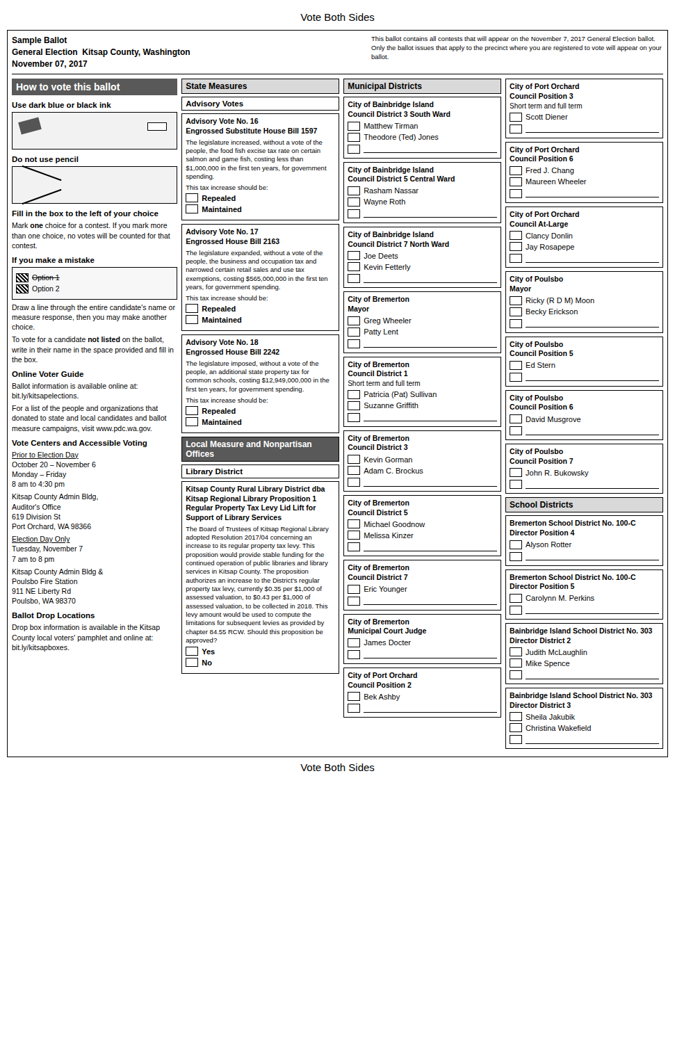Vote Both Sides
Sample Ballot
General Election Kitsap County, Washington
November 07, 2017
This ballot contains all contests that will appear on the November 7, 2017 General Election ballot. Only the ballot issues that apply to the precinct where you are registered to vote will appear on your ballot.
How to vote this ballot
Use dark blue or black ink
Do not use pencil
Fill in the box to the left of your choice
Mark one choice for a contest. If you mark more than one choice, no votes will be counted for that contest.
If you make a mistake
Option 1
Option 2
Draw a line through the entire candidate's name or measure response, then you may make another choice.
To vote for a candidate not listed on the ballot, write in their name in the space provided and fill in the box.
Online Voter Guide
Ballot information is available online at: bit.ly/kitsapelections.
For a list of the people and organizations that donated to state and local candidates and ballot measure campaigns, visit www.pdc.wa.gov.
Vote Centers and Accessible Voting
Prior to Election Day
October 20 – November 6
Monday – Friday
8 am to 4:30 pm
Kitsap County Admin Bldg,
Auditor's Office
619 Division St
Port Orchard, WA 98366
Election Day Only
Tuesday, November 7
7 am to 8 pm
Kitsap County Admin Bldg &
Poulsbo Fire Station
911 NE Liberty Rd
Poulsbo, WA 98370
Ballot Drop Locations
Drop box information is available in the Kitsap County local voters' pamphlet and online at: bit.ly/kitsapboxes.
State Measures
Advisory Votes
Advisory Vote No. 16
Engrossed Substitute House Bill 1597
The legislature increased, without a vote of the people, the food fish excise tax rate on certain salmon and game fish, costing less than $1,000,000 in the first ten years, for government spending.
This tax increase should be:
Repealed
Maintained
Advisory Vote No. 17
Engrossed House Bill 2163
The legislature expanded, without a vote of the people, the business and occupation tax and narrowed certain retail sales and use tax exemptions, costing $565,000,000 in the first ten years, for government spending.
This tax increase should be:
Repealed
Maintained
Advisory Vote No. 18
Engrossed House Bill 2242
The legislature imposed, without a vote of the people, an additional state property tax for common schools, costing $12,949,000,000 in the first ten years, for government spending.
This tax increase should be:
Repealed
Maintained
Local Measure and Nonpartisan Offices
Library District
Kitsap County Rural Library District dba Kitsap Regional Library Proposition 1
Regular Property Tax Levy Lid Lift for Support of Library Services
The Board of Trustees of Kitsap Regional Library adopted Resolution 2017/04 concerning an increase to its regular property tax levy. This proposition would provide stable funding for the continued operation of public libraries and library services in Kitsap County. The proposition authorizes an increase to the District's regular property tax levy, currently $0.35 per $1,000 of assessed valuation, to $0.43 per $1,000 of assessed valuation, to be collected in 2018. This levy amount would be used to compute the limitations for subsequent levies as provided by chapter 84.55 RCW. Should this proposition be approved?
Yes
No
Municipal Districts
City of Bainbridge Island
Council District 3 South Ward
Matthew Tirman
Theodore (Ted) Jones
City of Bainbridge Island
Council District 5 Central Ward
Rasham Nassar
Wayne Roth
City of Bainbridge Island
Council District 7 North Ward
Joe Deets
Kevin Fetterly
City of Bremerton
Mayor
Greg Wheeler
Patty Lent
City of Bremerton
Council District 1
Short term and full term
Patricia (Pat) Sullivan
Suzanne Griffith
City of Bremerton
Council District 3
Kevin Gorman
Adam C. Brockus
City of Bremerton
Council District 5
Michael Goodnow
Melissa Kinzer
City of Bremerton
Council District 7
Eric Younger
City of Bremerton
Municipal Court Judge
James Docter
City of Port Orchard
Council Position 2
Bek Ashby
City of Port Orchard
Council Position 3
Short term and full term
Scott Diener
City of Port Orchard
Council Position 6
Fred J. Chang
Maureen Wheeler
City of Port Orchard
Council At-Large
Clancy Donlin
Jay Rosapepe
City of Poulsbo
Mayor
Ricky (R D M) Moon
Becky Erickson
City of Poulsbo
Council Position 5
Ed Stern
City of Poulsbo
Council Position 6
David Musgrove
City of Poulsbo
Council Position 7
John R. Bukowsky
School Districts
Bremerton School District No. 100-C
Director Position 4
Alyson Rotter
Bremerton School District No. 100-C
Director Position 5
Carolynn M. Perkins
Bainbridge Island School District No. 303
Director District 2
Judith McLaughlin
Mike Spence
Bainbridge Island School District No. 303
Director District 3
Sheila Jakubik
Christina Wakefield
Vote Both Sides